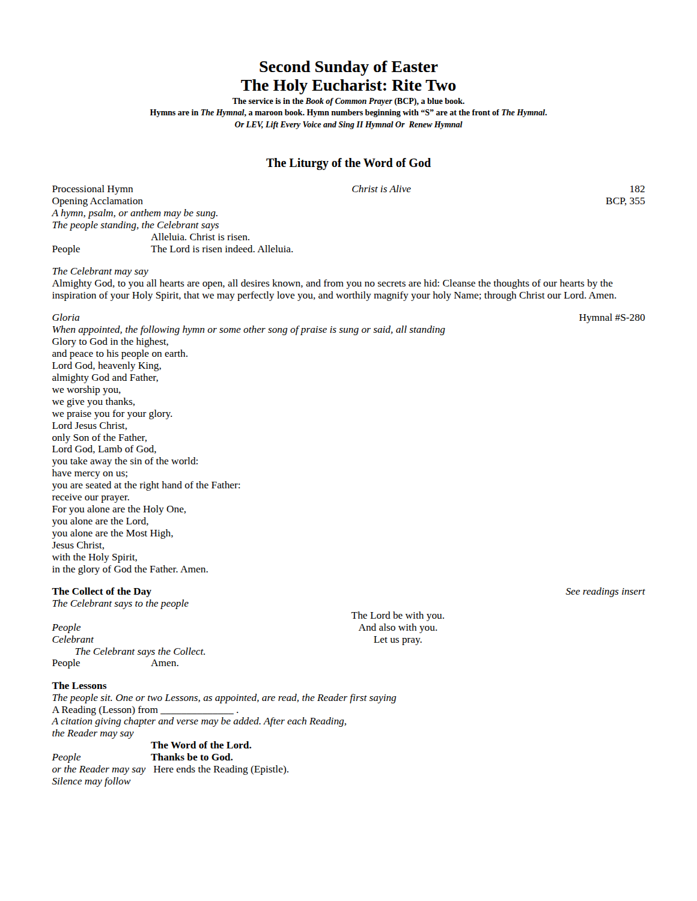Second Sunday of EasterThe Holy Eucharist: Rite Two
The service is in the Book of Common Prayer (BCP), a blue book.
Hymns are in The Hymnal, a maroon book. Hymn numbers beginning with “S” are at the front of The Hymnal.
Or LEV, Lift Every Voice and Sing II Hymnal Or Renew Hymnal
The Liturgy of the Word of God
Processional Hymn Christ is Alive 182
Opening Acclamation BCP, 355
A hymn, psalm, or anthem may be sung.
The people standing, the Celebrant says
Alleluia. Christ is risen.
People The Lord is risen indeed. Alleluia.
The Celebrant may say
Almighty God, to you all hearts are open, all desires known, and from you no secrets are hid: Cleanse the thoughts of our hearts by the inspiration of your Holy Spirit, that we may perfectly love you, and worthily magnify your holy Name; through Christ our Lord. Amen.
Gloria Hymnal #S-280
When appointed, the following hymn or some other song of praise is sung or said, all standing
Glory to God in the highest,
and peace to his people on earth.
Lord God, heavenly King,
almighty God and Father,
we worship you,
we give you thanks,
we praise you for your glory.
Lord Jesus Christ,
only Son of the Father,
Lord God, Lamb of God,
you take away the sin of the world:
have mercy on us;
you are seated at the right hand of the Father:
receive our prayer.
For you alone are the Holy One,
you alone are the Lord,
you alone are the Most High,
Jesus Christ,
with the Holy Spirit,
in the glory of God the Father. Amen.
The Collect of the Day See readings insert
The Celebrant says to the people
The Lord be with you.
People And also with you.
Celebrant Let us pray.
The Celebrant says the Collect.
People Amen.
The Lessons
The people sit. One or two Lessons, as appointed, are read, the Reader first saying
A Reading (Lesson) from ______________ .
A citation giving chapter and verse may be added. After each Reading,
the Reader may say
The Word of the Lord.
People Thanks be to God.
or the Reader may say Here ends the Reading (Epistle).
Silence may follow